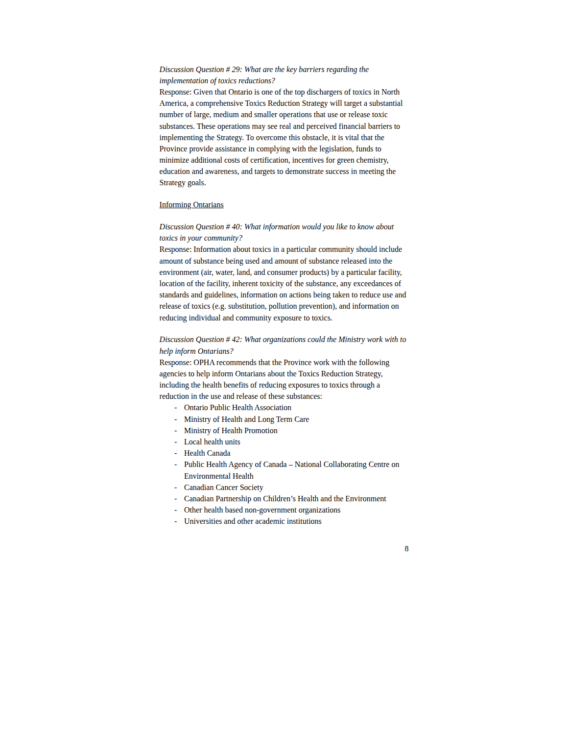Discussion Question # 29: What are the key barriers regarding the implementation of toxics reductions?
Response: Given that Ontario is one of the top dischargers of toxics in North America, a comprehensive Toxics Reduction Strategy will target a substantial number of large, medium and smaller operations that use or release toxic substances. These operations may see real and perceived financial barriers to implementing the Strategy. To overcome this obstacle, it is vital that the Province provide assistance in complying with the legislation, funds to minimize additional costs of certification, incentives for green chemistry, education and awareness, and targets to demonstrate success in meeting the Strategy goals.
Informing Ontarians
Discussion Question # 40: What information would you like to know about toxics in your community?
Response: Information about toxics in a particular community should include amount of substance being used and amount of substance released into the environment (air, water, land, and consumer products) by a particular facility, location of the facility, inherent toxicity of the substance, any exceedances of standards and guidelines, information on actions being taken to reduce use and release of toxics (e.g. substitution, pollution prevention), and information on reducing individual and community exposure to toxics.
Discussion Question # 42: What organizations could the Ministry work with to help inform Ontarians?
Response: OPHA recommends that the Province work with the following agencies to help inform Ontarians about the Toxics Reduction Strategy, including the health benefits of reducing exposures to toxics through a reduction in the use and release of these substances:
Ontario Public Health Association
Ministry of Health and Long Term Care
Ministry of Health Promotion
Local health units
Health Canada
Public Health Agency of Canada – National Collaborating Centre on Environmental Health
Canadian Cancer Society
Canadian Partnership on Children’s Health and the Environment
Other health based non-government organizations
Universities and other academic institutions
8